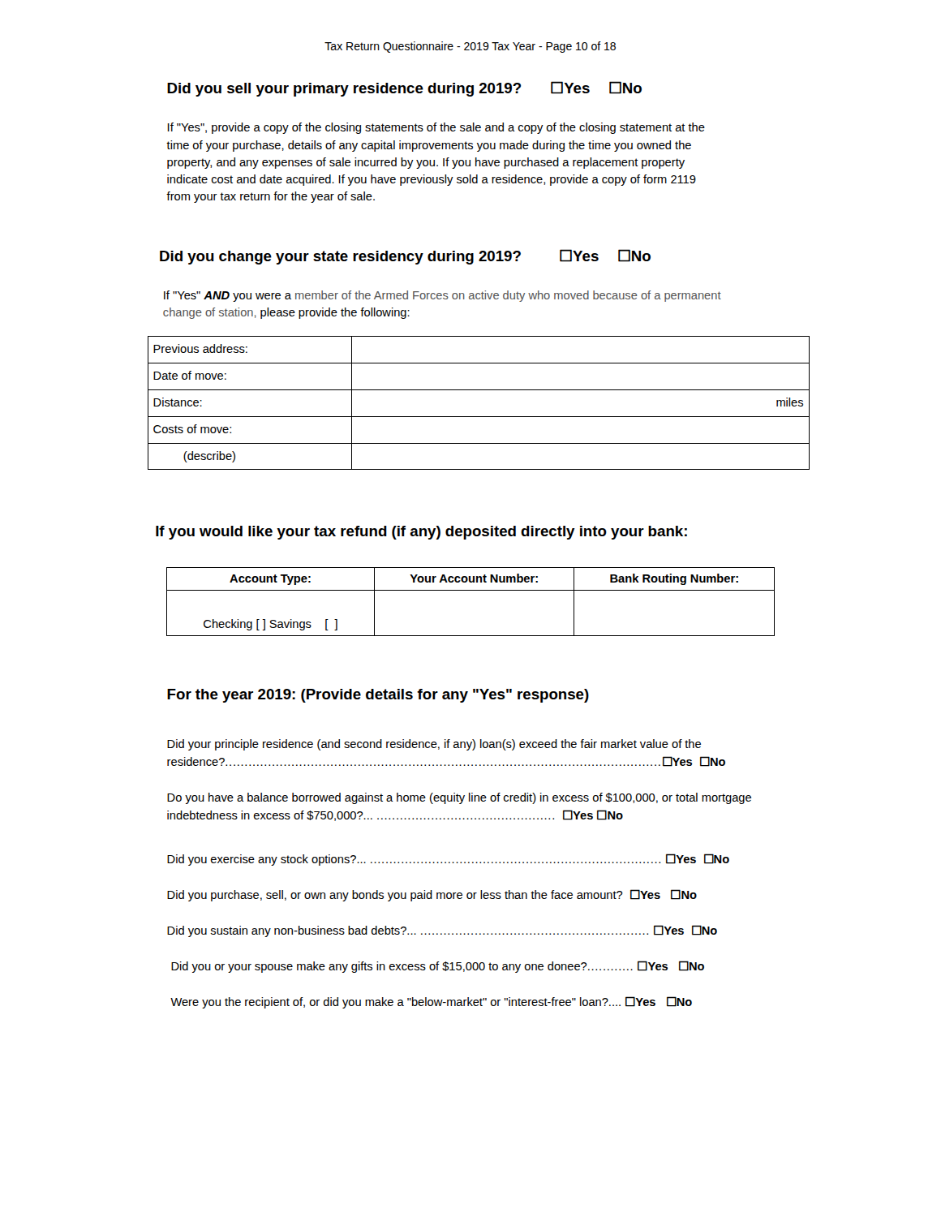Tax Return Questionnaire - 2019 Tax Year - Page 10 of 18
Did you sell your primary residence during 2019? ☐Yes☐No
If "Yes", provide a copy of the closing statements of the sale and a copy of the closing statement at the time of your purchase, details of any capital improvements you made during the time you owned the property, and any expenses of sale incurred by you. If you have purchased a replacement property indicate cost and date acquired. If you have previously sold a residence, provide a copy of form 2119 from your tax return for the year of sale.
Did you change your state residency during 2019? ☐Yes☐No
If "Yes" AND you were a member of the Armed Forces on active duty who moved because of a permanent change of station, please provide the following:
| Previous address: | |
| Date of move: | |
| Distance: | miles |
| Costs of move: | |
| (describe) | |
If you would like your tax refund (if any) deposited directly into your bank:
| Account Type: | Your Account Number: | Bank Routing Number: |
| --- | --- | --- |
| Checking [ ] Savings [ ] | | |
For the year 2019: (Provide details for any "Yes" response)
Did your principle residence (and second residence, if any) loan(s) exceed the fair market value of the residence?................................................................................................................☐Yes ☐No
Do you have a balance borrowed against a home (equity line of credit) in excess of $100,000, or total mortgage indebtedness in excess of $750,000?... .............................................. ☐Yes ☐No
Did you exercise any stock options?... ........................................................................... ☐Yes ☐No
Did you purchase, sell, or own any bonds you paid more or less than the face amount? ☐Yes ☐No
Did you sustain any non-business bad debts?... ........................................................... ☐Yes ☐No
Did you or your spouse make any gifts in excess of $15,000 to any one donee?............ ☐Yes ☐No
Were you the recipient of, or did you make a "below-market" or "interest-free" loan?.... ☐Yes ☐No